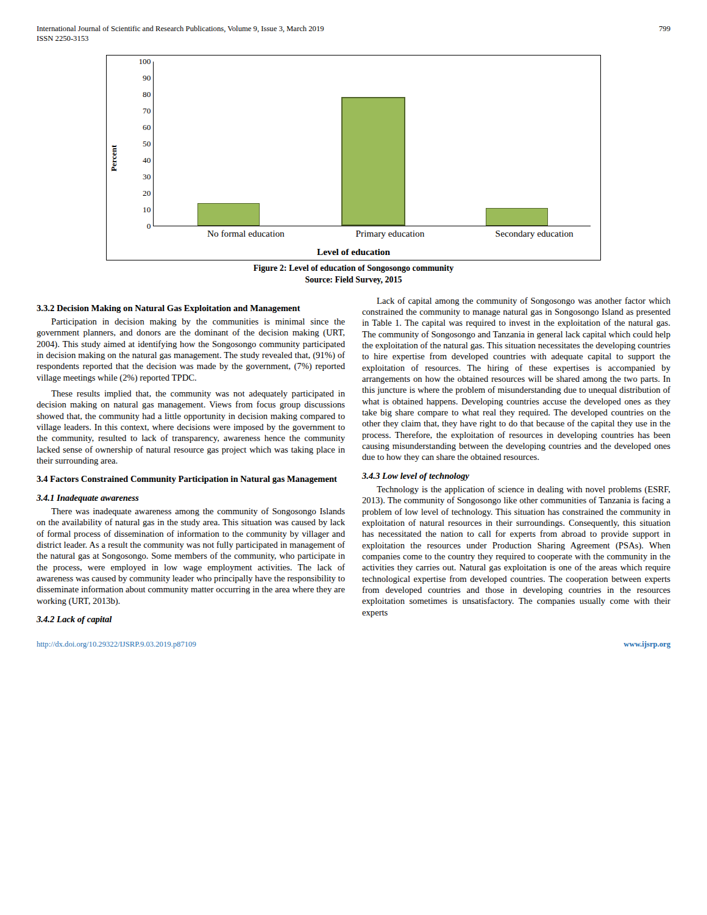International Journal of Scientific and Research Publications, Volume 9, Issue 3, March 2019
ISSN 2250-3153
799
Percent
100 90 80 70 60 50 40 30 20 10 0
No formal education Primary education Secondary education
Level of education
Figure 2: Level of education of Songosongo community
Source: Field Survey, 2015
3.3.2 Decision Making on Natural Gas Exploitation and Management
Participation in decision making by the communities is minimal since the government planners, and donors are the dominant of the decision making (URT, 2004). This study aimed at identifying how the Songosongo community participated in decision making on the natural gas management. The study revealed that, (91%) of respondents reported that the decision was made by the government, (7%) reported village meetings while (2%) reported TPDC.
These results implied that, the community was not adequately participated in decision making on natural gas management. Views from focus group discussions showed that, the community had a little opportunity in decision making compared to village leaders. In this context, where decisions were imposed by the government to the community, resulted to lack of transparency, awareness hence the community lacked sense of ownership of natural resource gas project which was taking place in their surrounding area.
3.4 Factors Constrained Community Participation in Natural gas Management
3.4.1 Inadequate awareness
There was inadequate awareness among the community of Songosongo Islands on the availability of natural gas in the study area. This situation was caused by lack of formal process of dissemination of information to the community by villager and district leader. As a result the community was not fully participated in management of the natural gas at Songosongo. Some members of the community, who participate in the process, were employed in low wage employment activities. The lack of awareness was caused by community leader who principally have the responsibility to disseminate information about community matter occurring in the area where they are working (URT, 2013b).
3.4.2 Lack of capital
Lack of capital among the community of Songosongo was another factor which constrained the community to manage natural gas in Songosongo Island as presented in Table 1. The capital was required to invest in the exploitation of the natural gas. The community of Songosongo and Tanzania in general lack capital which could help the exploitation of the natural gas. This situation necessitates the developing countries to hire expertise from developed countries with adequate capital to support the exploitation of resources. The hiring of these expertises is accompanied by arrangements on how the obtained resources will be shared among the two parts. In this juncture is where the problem of misunderstanding due to unequal distribution of what is obtained happens. Developing countries accuse the developed ones as they take big share compare to what real they required. The developed countries on the other they claim that, they have right to do that because of the capital they use in the process. Therefore, the exploitation of resources in developing countries has been causing misunderstanding between the developing countries and the developed ones due to how they can share the obtained resources.
3.4.3 Low level of technology
Technology is the application of science in dealing with novel problems (ESRF, 2013). The community of Songosongo like other communities of Tanzania is facing a problem of low level of technology. This situation has constrained the community in exploitation of natural resources in their surroundings. Consequently, this situation has necessitated the nation to call for experts from abroad to provide support in exploitation the resources under Production Sharing Agreement (PSAs). When companies come to the country they required to cooperate with the community in the activities they carries out. Natural gas exploitation is one of the areas which require technological expertise from developed countries. The cooperation between experts from developed countries and those in developing countries in the resources exploitation sometimes is unsatisfactory. The companies usually come with their experts
http://dx.doi.org/10.29322/IJSRP.9.03.2019.p87109
www.ijsrp.org